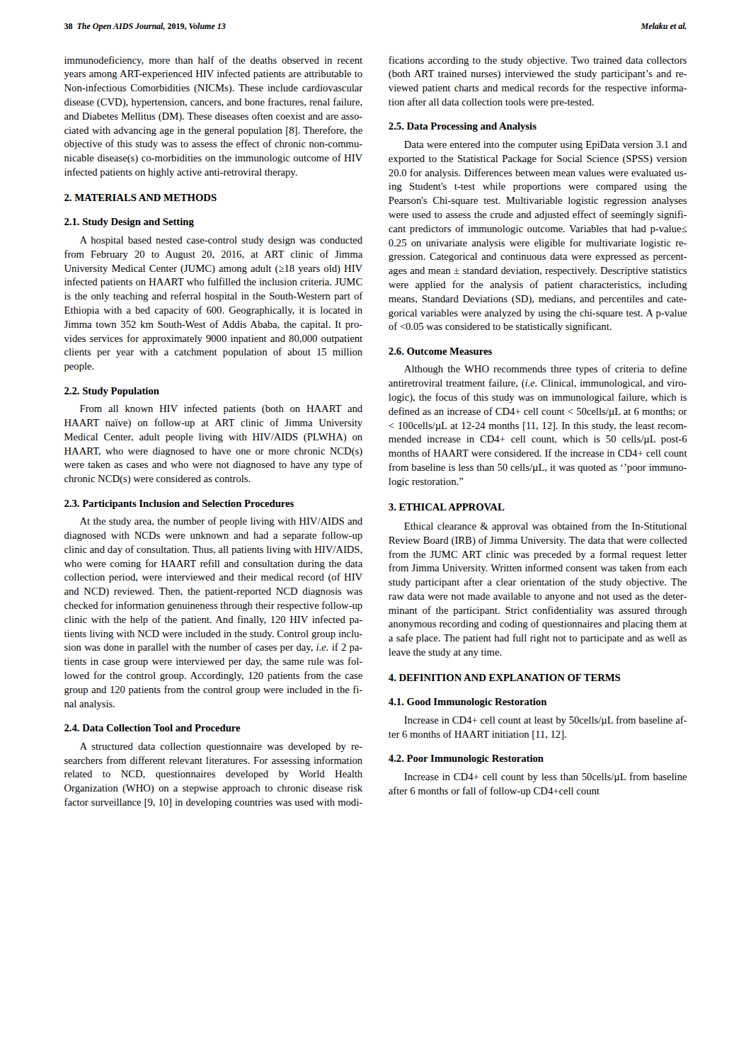38 The Open AIDS Journal, 2019, Volume 13 Melaku et al.
immunodeficiency, more than half of the deaths observed in recent years among ART-experienced HIV infected patients are attributable to Non-infectious Comorbidities (NICMs). These include cardiovascular disease (CVD), hypertension, cancers, and bone fractures, renal failure, and Diabetes Mellitus (DM). These diseases often coexist and are associated with advancing age in the general population [8]. Therefore, the objective of this study was to assess the effect of chronic non-communicable disease(s) co-morbidities on the immunologic outcome of HIV infected patients on highly active anti-retroviral therapy.
2. MATERIALS AND METHODS
2.1. Study Design and Setting
A hospital based nested case-control study design was conducted from February 20 to August 20, 2016, at ART clinic of Jimma University Medical Center (JUMC) among adult (≥18 years old) HIV infected patients on HAART who fulfilled the inclusion criteria. JUMC is the only teaching and referral hospital in the South-Western part of Ethiopia with a bed capacity of 600. Geographically, it is located in Jimma town 352 km South-West of Addis Ababa, the capital. It provides services for approximately 9000 inpatient and 80,000 outpatient clients per year with a catchment population of about 15 million people.
2.2. Study Population
From all known HIV infected patients (both on HAART and HAART naïve) on follow-up at ART clinic of Jimma University Medical Center, adult people living with HIV/AIDS (PLWHA) on HAART, who were diagnosed to have one or more chronic NCD(s) were taken as cases and who were not diagnosed to have any type of chronic NCD(s) were considered as controls.
2.3. Participants Inclusion and Selection Procedures
At the study area, the number of people living with HIV/AIDS and diagnosed with NCDs were unknown and had a separate follow-up clinic and day of consultation. Thus, all patients living with HIV/AIDS, who were coming for HAART refill and consultation during the data collection period, were interviewed and their medical record (of HIV and NCD) reviewed. Then, the patient-reported NCD diagnosis was checked for information genuineness through their respective follow-up clinic with the help of the patient. And finally, 120 HIV infected patients living with NCD were included in the study. Control group inclusion was done in parallel with the number of cases per day, i.e. if 2 patients in case group were interviewed per day, the same rule was followed for the control group. Accordingly, 120 patients from the case group and 120 patients from the control group were included in the final analysis.
2.4. Data Collection Tool and Procedure
A structured data collection questionnaire was developed by researchers from different relevant literatures. For assessing information related to NCD, questionnaires developed by World Health Organization (WHO) on a stepwise approach to chronic disease risk factor surveillance [9, 10] in developing countries was used with modifications according to the study objective. Two trained data collectors (both ART trained nurses) interviewed the study participant’s and reviewed patient charts and medical records for the respective information after all data collection tools were pre-tested.
2.5. Data Processing and Analysis
Data were entered into the computer using EpiData version 3.1 and exported to the Statistical Package for Social Science (SPSS) version 20.0 for analysis. Differences between mean values were evaluated using Student's t-test while proportions were compared using the Pearson's Chi-square test. Multivariable logistic regression analyses were used to assess the crude and adjusted effect of seemingly significant predictors of immunologic outcome. Variables that had p-value≤ 0.25 on univariate analysis were eligible for multivariate logistic regression. Categorical and continuous data were expressed as percentages and mean ± standard deviation, respectively. Descriptive statistics were applied for the analysis of patient characteristics, including means, Standard Deviations (SD), medians, and percentiles and categorical variables were analyzed by using the chi-square test. A p-value of <0.05 was considered to be statistically significant.
2.6. Outcome Measures
Although the WHO recommends three types of criteria to define antiretroviral treatment failure, (i.e. Clinical, immunological, and virologic), the focus of this study was on immunological failure, which is defined as an increase of CD4+ cell count < 50cells/µL at 6 months; or < 100cells/µL at 12-24 months [11, 12]. In this study, the least recommended increase in CD4+ cell count, which is 50 cells/µL post-6 months of HAART were considered. If the increase in CD4+ cell count from baseline is less than 50 cells/µL, it was quoted as ‘’poor immunologic restoration.”
3. ETHICAL APPROVAL
Ethical clearance & approval was obtained from the In-Stitutional Review Board (IRB) of Jimma University. The data that were collected from the JUMC ART clinic was preceded by a formal request letter from Jimma University. Written informed consent was taken from each study participant after a clear orientation of the study objective. The raw data were not made available to anyone and not used as the determinant of the participant. Strict confidentiality was assured through anonymous recording and coding of questionnaires and placing them at a safe place. The patient had full right not to participate and as well as leave the study at any time.
4. DEFINITION AND EXPLANATION OF TERMS
4.1. Good Immunologic Restoration
Increase in CD4+ cell count at least by 50cells/µL from baseline after 6 months of HAART initiation [11, 12].
4.2. Poor Immunologic Restoration
Increase in CD4+ cell count by less than 50cells/µL from baseline after 6 months or fall of follow-up CD4+cell count